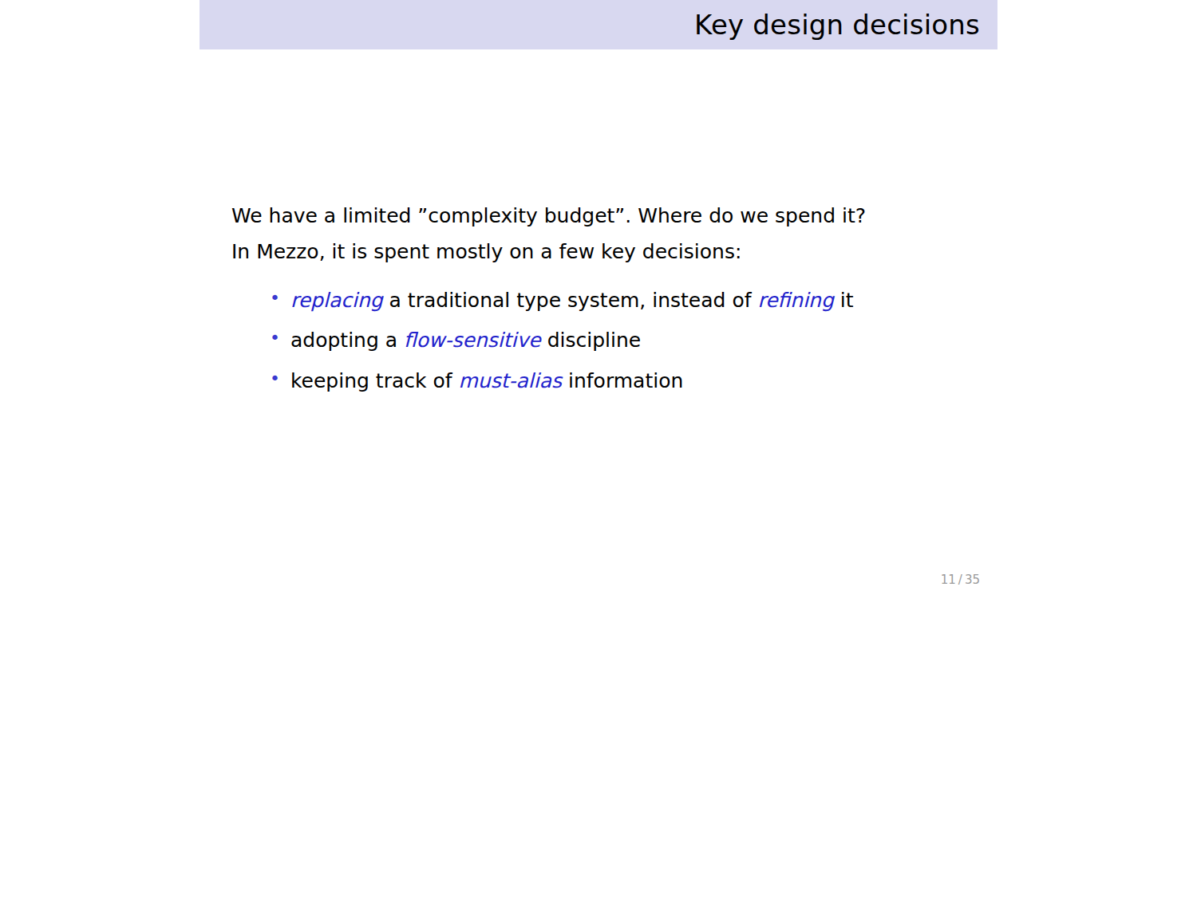Key design decisions
We have a limited ”complexity budget”. Where do we spend it?
In Mezzo, it is spent mostly on a few key decisions:
replacing a traditional type system, instead of refining it
adopting a flow-sensitive discipline
keeping track of must-alias information
11 / 35